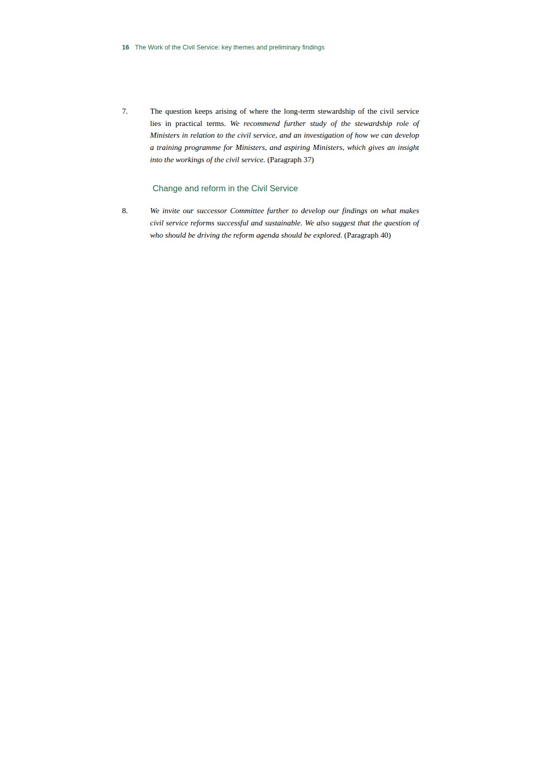16 The Work of the Civil Service: key themes and preliminary findings
7. The question keeps arising of where the long-term stewardship of the civil service lies in practical terms. We recommend further study of the stewardship role of Ministers in relation to the civil service, and an investigation of how we can develop a training programme for Ministers, and aspiring Ministers, which gives an insight into the workings of the civil service. (Paragraph 37)
Change and reform in the Civil Service
8. We invite our successor Committee further to develop our findings on what makes civil service reforms successful and sustainable. We also suggest that the question of who should be driving the reform agenda should be explored. (Paragraph 40)